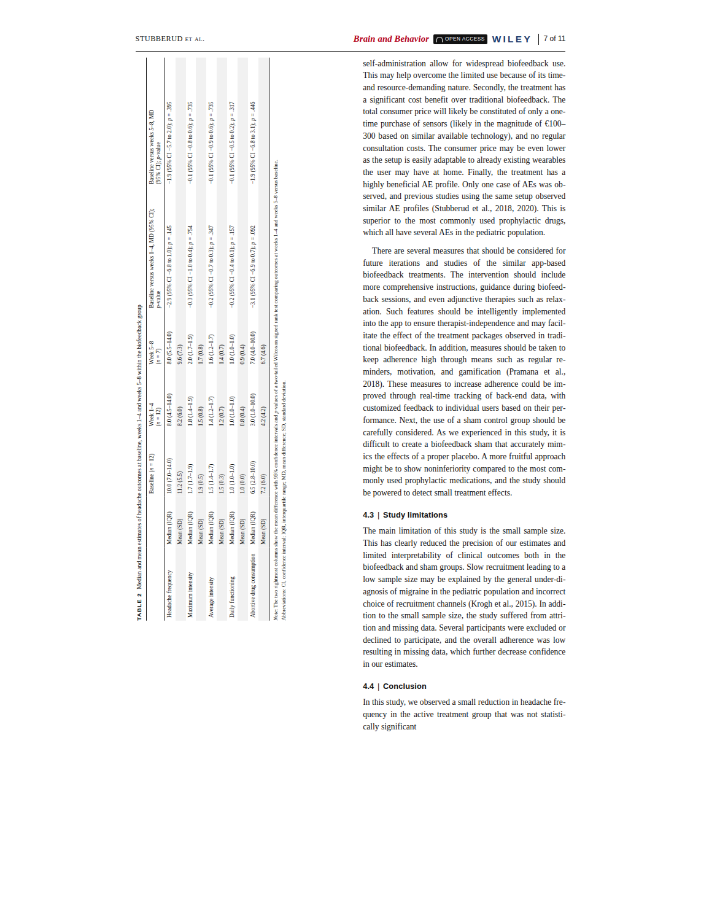STUBBERUD et al.
Brain and Behavior Open Access WILEY 7 of 11
TABLE 2 Median and mean estimates of headache outcomes at baseline, weeks 1–4 and weeks 5–8 within the biofeedback group
| | | Baseline ( n = 12) | Week 1–4 ( n = 12) | Week 5–8 ( n = 7) | Baseline versus weeks 1–4, MD (95% CI); p -value | Baseline versus weeks 5–8, MD (95% CI); p -value |
| --- | --- | --- | --- | --- | --- | --- |
| Headache frequency | Median (IQR) | 10.0 (7.0–14.0) | 8.0 (4.5–14.0) | 8.0 (5.5–14.0) | −2.9 (95% CI −6.8 to 1.0); p = .145 | −1.9 (95% CI −5.7 to 2.0); p = .395 |
| | Mean (SD) | 11.2 (5.5) | 8.2 (6.0) | 9.6 (7.3) | | |
| Maximum intensity | Median (IQR) | 1.7 (1.7–1.9) | 1.8 (1.4–1.9) | 2.0 (1.7–1.9) | −0.3 (95% CI −1.0 to 0.4); p = .754 | −0.1 (95% CI −0.8 to 0.6); p = .735 |
| | Mean (SD) | 1.9 (0.5) | 1.5 (0.8) | 1.7 (0.8) | | |
| Average intensity | Median (IQR) | 1.5 (1.4–1.7) | 1.4 (1.2–1.7) | 1.6 (1.2–1.7) | −0.2 (95% CI −0.7 to 0.3); p = .347 | −0.1 (95% CI −0.9 to 0.6); p = .735 |
| | Mean (SD) | 1.5 (0.3) | 1.2 (0.7) | 1.4 (0.7) | | |
| Daily functioning | Median (IQR) | 1.0 (1.0–1.0) | 1.0 (1.0–1.0) | 1.0 (1.0–1.0) | −0.2 (95% CI −0.4 to 0.1); p = .157 | −0.1 (95% CI −0.5 to 0.2); p = .317 |
| | Mean (SD) | 1.0 (0.0) | 0.8 (0.4) | 0.9 (0.4) | | |
| Abortive drug consumption | Median (IQR) | 6.5 (2.8–10.0) | 3.0 (1.0–10.0) | 7.0 (4.0–10.0) | −3.1 (95% CI −6.9 to 0.7); p = .092 | −1.9 (95% CI −6.8 to 3.1); p = .446 |
| | Mean (SD) | 7.2 (6.0) | 4.2 (4.2) | 6.7 (4.6) | | |
Note: The two rightmost columns show the mean difference with 95% confidence intervals and p-values of a two-tailed Wilcoxon signed rank test comparing outcomes at weeks 1–4 and weeks 5–8 versus baseline.
Abbreviations: CI, confidence interval; IQR, interquartile range; MD, mean difference; SD, standard deviation.
self-administration allow for widespread biofeedback use. This may help overcome the limited use because of its time- and resource-demanding nature. Secondly, the treatment has a significant cost benefit over traditional biofeedback. The total consumer price will likely be constituted of only a one-time purchase of sensors (likely in the magnitude of €100–300 based on similar available technology), and no regular consultation costs. The consumer price may be even lower as the setup is easily adaptable to already existing wearables the user may have at home. Finally, the treatment has a highly beneficial AE profile. Only one case of AEs was observed, and previous studies using the same setup observed similar AE profiles (Stubberud et al., 2018, 2020). This is superior to the most commonly used prophylactic drugs, which all have several AEs in the pediatric population.
There are several measures that should be considered for future iterations and studies of the similar app-based biofeedback treatments. The intervention should include more comprehensive instructions, guidance during biofeedback sessions, and even adjunctive therapies such as relaxation. Such features should be intelligently implemented into the app to ensure therapist-independence and may facilitate the effect of the treatment packages observed in traditional biofeedback. In addition, measures should be taken to keep adherence high through means such as regular reminders, motivation, and gamification (Pramana et al., 2018). These measures to increase adherence could be improved through real-time tracking of back-end data, with customized feedback to individual users based on their performance. Next, the use of a sham control group should be carefully considered. As we experienced in this study, it is difficult to create a biofeedback sham that accurately mimics the effects of a proper placebo. A more fruitful approach might be to show noninferiority compared to the most commonly used prophylactic medications, and the study should be powered to detect small treatment effects.
4.3|Study limitations
The main limitation of this study is the small sample size. This has clearly reduced the precision of our estimates and limited interpretability of clinical outcomes both in the biofeedback and sham groups. Slow recruitment leading to a low sample size may be explained by the general under-diagnosis of migraine in the pediatric population and incorrect choice of recruitment channels (Krogh et al., 2015). In addition to the small sample size, the study suffered from attrition and missing data. Several participants were excluded or declined to participate, and the overall adherence was low resulting in missing data, which further decrease confidence in our estimates.
4.4|Conclusion
In this study, we observed a small reduction in headache frequency in the active treatment group that was not statistically significant